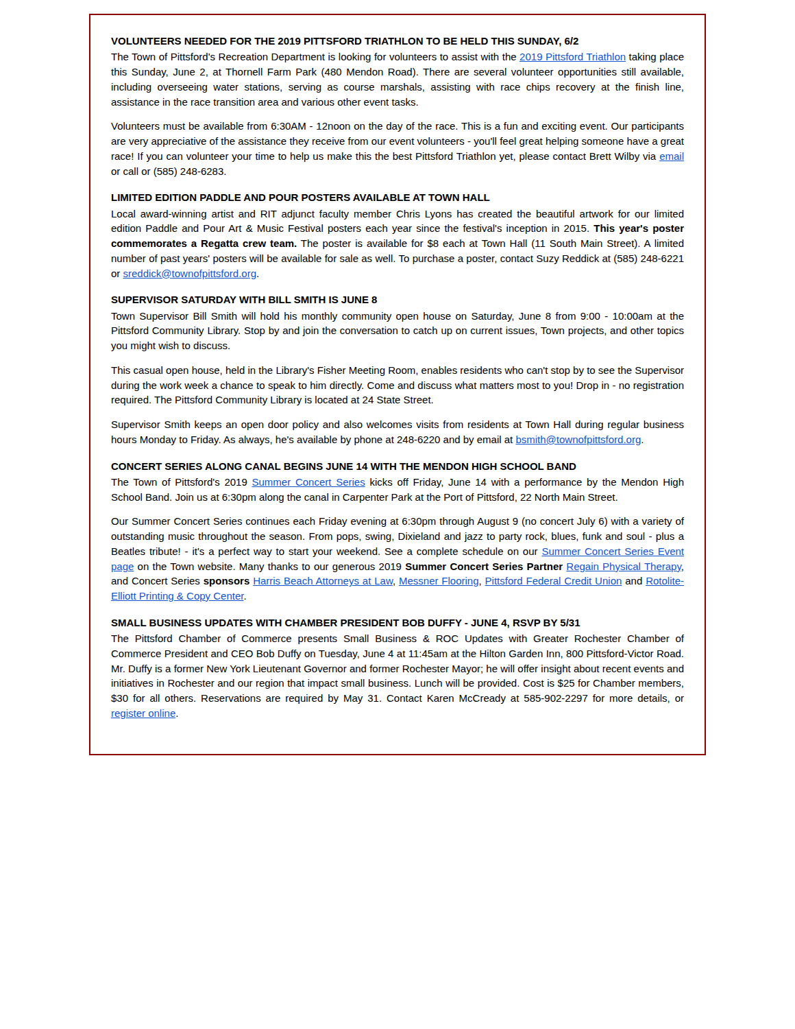Volunteers Needed for the 2019 Pittsford Triathlon to be Held This Sunday, 6/2
The Town of Pittsford's Recreation Department is looking for volunteers to assist with the 2019 Pittsford Triathlon taking place this Sunday, June 2, at Thornell Farm Park (480 Mendon Road). There are several volunteer opportunities still available, including overseeing water stations, serving as course marshals, assisting with race chips recovery at the finish line, assistance in the race transition area and various other event tasks.
Volunteers must be available from 6:30AM - 12noon on the day of the race. This is a fun and exciting event. Our participants are very appreciative of the assistance they receive from our event volunteers - you'll feel great helping someone have a great race! If you can volunteer your time to help us make this the best Pittsford Triathlon yet, please contact Brett Wilby via email or call or (585) 248-6283.
Limited Edition Paddle and Pour Posters Available at Town Hall
Local award-winning artist and RIT adjunct faculty member Chris Lyons has created the beautiful artwork for our limited edition Paddle and Pour Art & Music Festival posters each year since the festival's inception in 2015. This year's poster commemorates a Regatta crew team. The poster is available for $8 each at Town Hall (11 South Main Street). A limited number of past years' posters will be available for sale as well. To purchase a poster, contact Suzy Reddick at (585) 248-6221 or sreddick@townofpittsford.org.
Supervisor Saturday with Bill Smith is June 8
Town Supervisor Bill Smith will hold his monthly community open house on Saturday, June 8 from 9:00 - 10:00am at the Pittsford Community Library. Stop by and join the conversation to catch up on current issues, Town projects, and other topics you might wish to discuss.
This casual open house, held in the Library's Fisher Meeting Room, enables residents who can't stop by to see the Supervisor during the work week a chance to speak to him directly. Come and discuss what matters most to you! Drop in - no registration required. The Pittsford Community Library is located at 24 State Street.
Supervisor Smith keeps an open door policy and also welcomes visits from residents at Town Hall during regular business hours Monday to Friday. As always, he's available by phone at 248-6220 and by email at bsmith@townofpittsford.org.
Concert Series Along Canal Begins June 14 with the Mendon High School Band
The Town of Pittsford's 2019 Summer Concert Series kicks off Friday, June 14 with a performance by the Mendon High School Band. Join us at 6:30pm along the canal in Carpenter Park at the Port of Pittsford, 22 North Main Street.
Our Summer Concert Series continues each Friday evening at 6:30pm through August 9 (no concert July 6) with a variety of outstanding music throughout the season. From pops, swing, Dixieland and jazz to party rock, blues, funk and soul - plus a Beatles tribute! - it's a perfect way to start your weekend. See a complete schedule on our Summer Concert Series Event page on the Town website. Many thanks to our generous 2019 Summer Concert Series Partner Regain Physical Therapy, and Concert Series sponsors Harris Beach Attorneys at Law, Messner Flooring, Pittsford Federal Credit Union and Rotolite-Elliott Printing & Copy Center.
Small Business Updates with Chamber President Bob Duffy - June 4, RSVP by 5/31
The Pittsford Chamber of Commerce presents Small Business & ROC Updates with Greater Rochester Chamber of Commerce President and CEO Bob Duffy on Tuesday, June 4 at 11:45am at the Hilton Garden Inn, 800 Pittsford-Victor Road. Mr. Duffy is a former New York Lieutenant Governor and former Rochester Mayor; he will offer insight about recent events and initiatives in Rochester and our region that impact small business. Lunch will be provided. Cost is $25 for Chamber members, $30 for all others. Reservations are required by May 31. Contact Karen McCready at 585-902-2297 for more details, or register online.